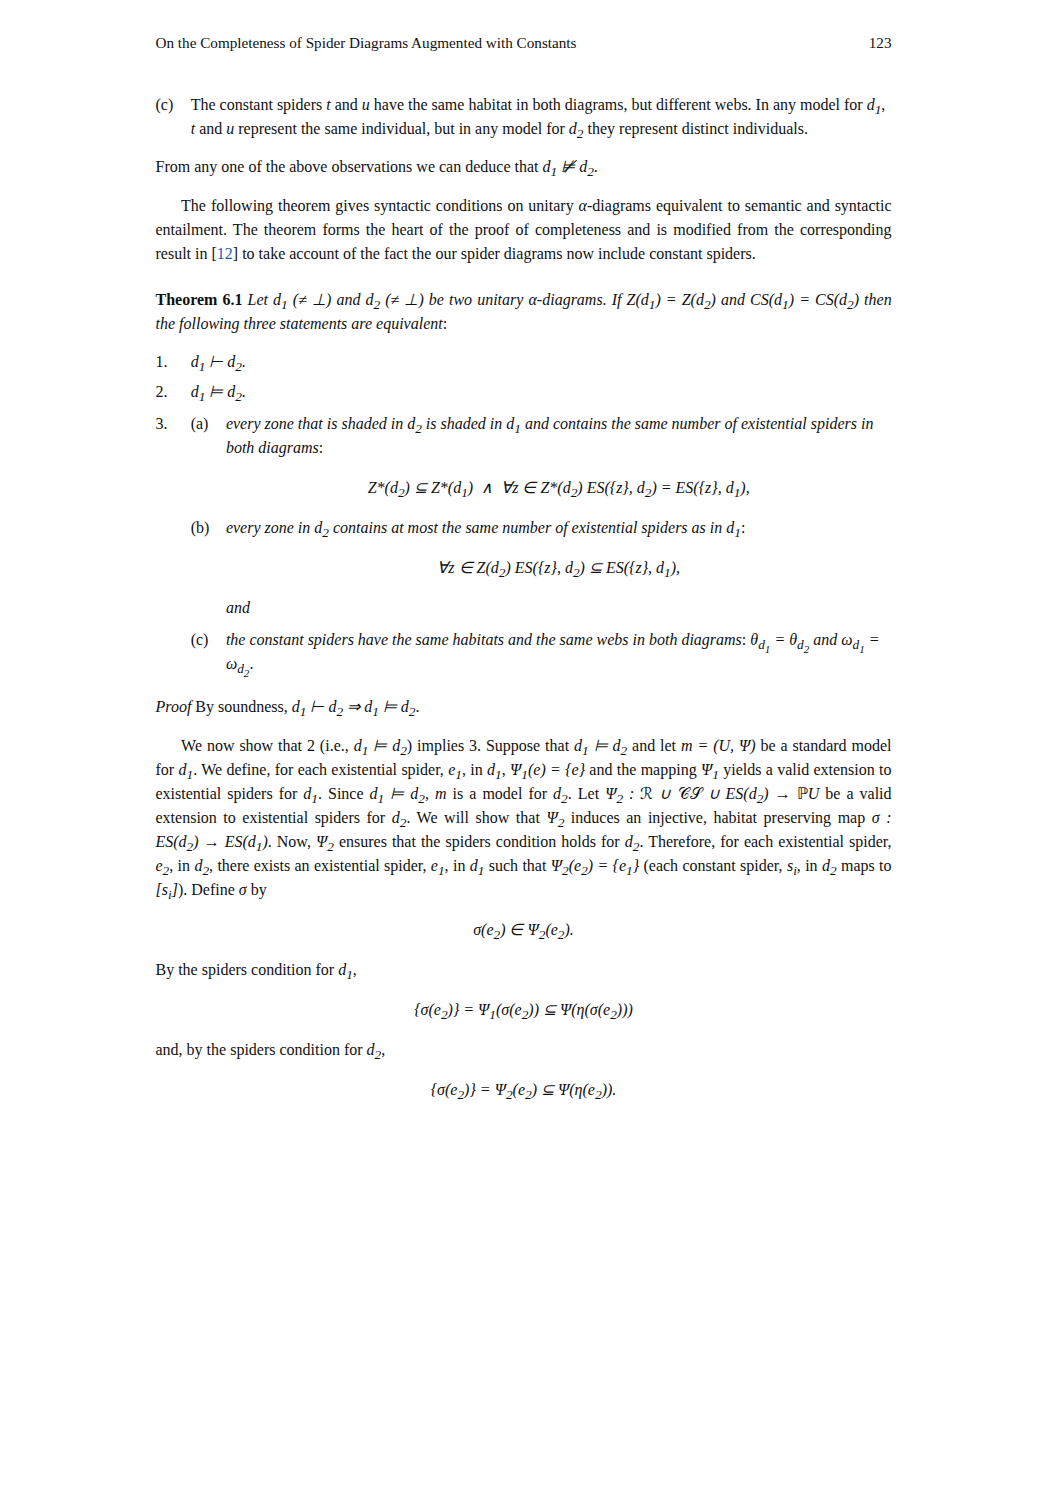On the Completeness of Spider Diagrams Augmented with Constants 123
(c) The constant spiders t and u have the same habitat in both diagrams, but different webs. In any model for d1, t and u represent the same individual, but in any model for d2 they represent distinct individuals.
From any one of the above observations we can deduce that d1 ⊭̸ d2.
The following theorem gives syntactic conditions on unitary α-diagrams equivalent to semantic and syntactic entailment. The theorem forms the heart of the proof of completeness and is modified from the corresponding result in [12] to take account of the fact the our spider diagrams now include constant spiders.
Theorem 6.1 Let d1 (≠ ⊥) and d2 (≠ ⊥) be two unitary α-diagrams. If Z(d1) = Z(d2) and CS(d1) = CS(d2) then the following three statements are equivalent:
1. d1 ⊢ d2.
2. d1 ⊨ d2.
3.
(a) every zone that is shaded in d2 is shaded in d1 and contains the same number of existential spiders in both diagrams:
Z*(d2) ⊆ Z*(d1) ∧ ∀z ∈ Z*(d2) ES({z}, d2) = ES({z}, d1),
(b) every zone in d2 contains at most the same number of existential spiders as in d1:
∀z ∈ Z(d2) ES({z}, d2) ⊆ ES({z}, d1),
and
(c) the constant spiders have the same habitats and the same webs in both diagrams: θd1 = θd2 and ωd1 = ωd2.
Proof By soundness, d1 ⊢ d2 ⇒ d1 ⊨ d2.
We now show that 2 (i.e., d1 ⊨ d2) implies 3. Suppose that d1 ⊨ d2 and let m = (U, Ψ) be a standard model for d1. We define, for each existential spider, e1, in d1, Ψ1(e) = {e} and the mapping Ψ1 yields a valid extension to existential spiders for d1. Since d1 ⊨ d2, m is a model for d2. Let Ψ2 : ℛ ∪ 𝒞𝒮 ∪ ES(d2) → ℙU be a valid extension to existential spiders for d2. We will show that Ψ2 induces an injective, habitat preserving map σ : ES(d2) → ES(d1). Now, Ψ2 ensures that the spiders condition holds for d2. Therefore, for each existential spider, e2, in d2, there exists an existential spider, e1, in d1 such that Ψ2(e2) = {e1} (each constant spider, si, in d2 maps to [si]). Define σ by
σ(e2) ∈ Ψ2(e2).
By the spiders condition for d1,
{σ(e2)} = Ψ1(σ(e2)) ⊆ Ψ(η(σ(e2)))
and, by the spiders condition for d2,
{σ(e2)} = Ψ2(e2) ⊆ Ψ(η(e2)).